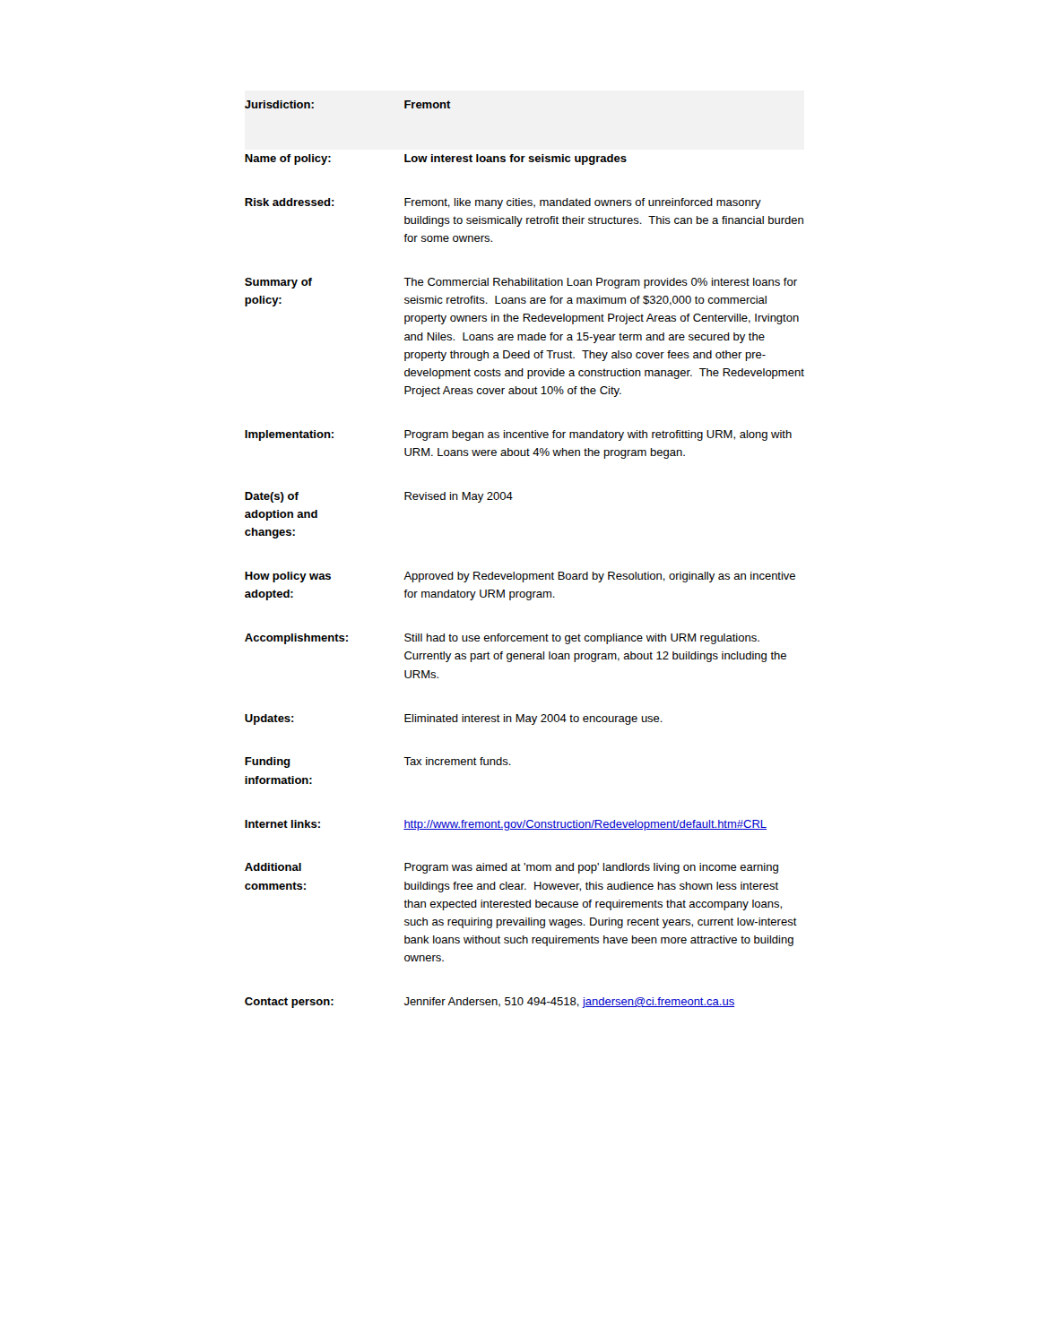| Jurisdiction: | Fremont |
| Name of policy: | Low interest loans for seismic upgrades |
| Risk addressed: | Fremont, like many cities, mandated owners of unreinforced masonry buildings to seismically retrofit their structures. This can be a financial burden for some owners. |
| Summary of policy: | The Commercial Rehabilitation Loan Program provides 0% interest loans for seismic retrofits. Loans are for a maximum of $320,000 to commercial property owners in the Redevelopment Project Areas of Centerville, Irvington and Niles. Loans are made for a 15-year term and are secured by the property through a Deed of Trust. They also cover fees and other pre-development costs and provide a construction manager. The Redevelopment Project Areas cover about 10% of the City. |
| Implementation: | Program began as incentive for mandatory with retrofitting URM, along with URM. Loans were about 4% when the program began. |
| Date(s) of adoption and changes: | Revised in May 2004 |
| How policy was adopted: | Approved by Redevelopment Board by Resolution, originally as an incentive for mandatory URM program. |
| Accomplishments: | Still had to use enforcement to get compliance with URM regulations. Currently as part of general loan program, about 12 buildings including the URMs. |
| Updates: | Eliminated interest in May 2004 to encourage use. |
| Funding information: | Tax increment funds. |
| Internet links: | http://www.fremont.gov/Construction/Redevelopment/default.htm#CRL |
| Additional comments: | Program was aimed at 'mom and pop' landlords living on income earning buildings free and clear. However, this audience has shown less interest than expected interested because of requirements that accompany loans, such as requiring prevailing wages. During recent years, current low-interest bank loans without such requirements have been more attractive to building owners. |
| Contact person: | Jennifer Andersen, 510 494-4518, jandersen@ci.fremeont.ca.us |